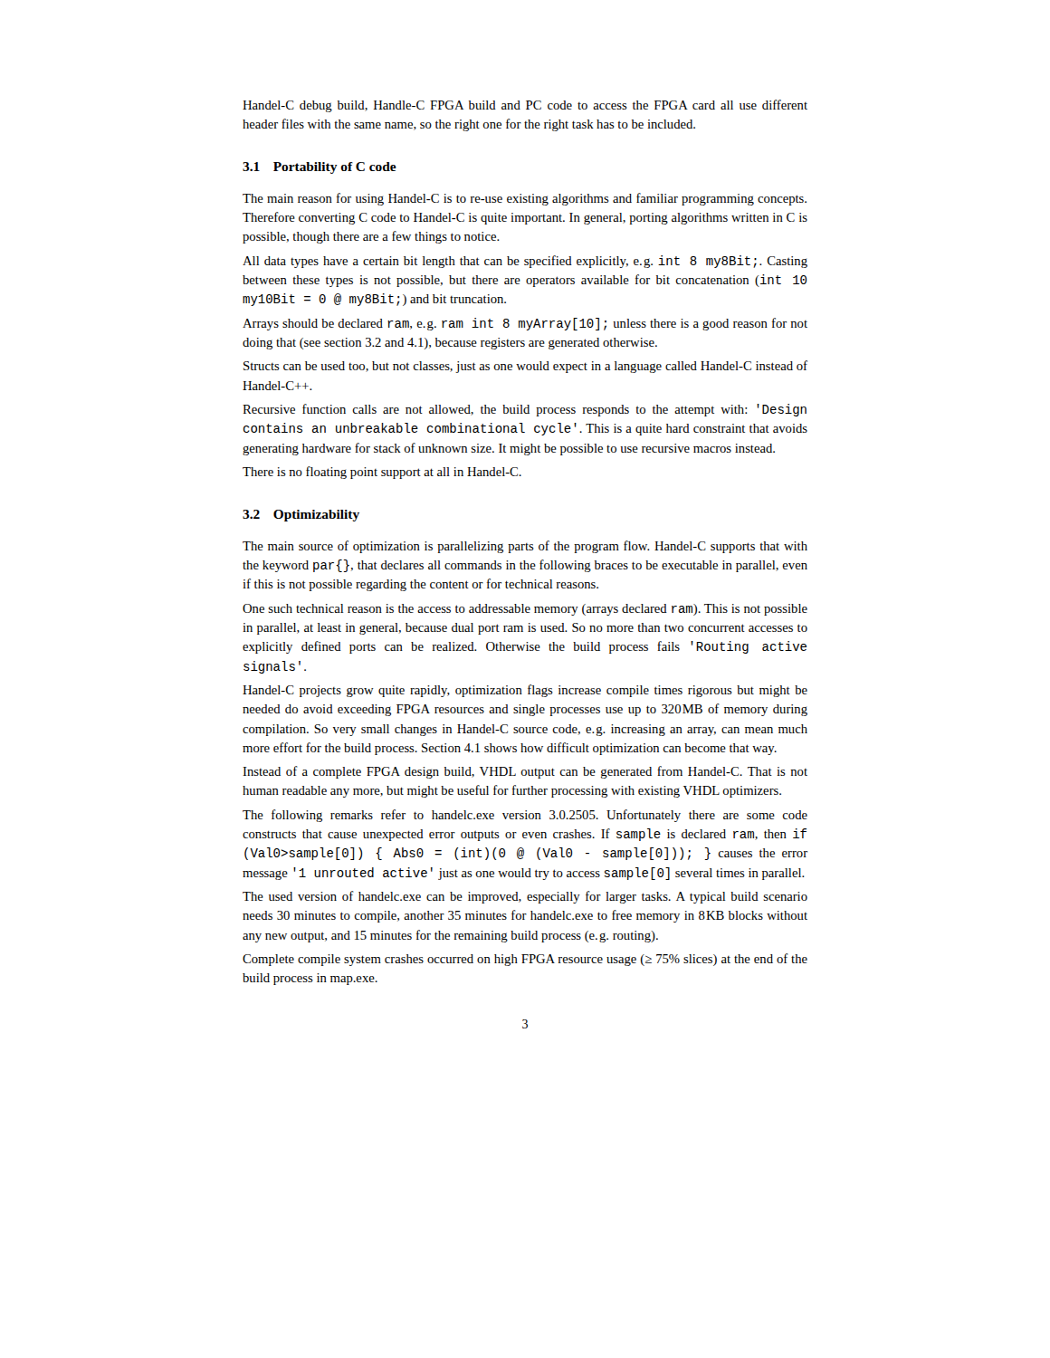Handel-C debug build, Handle-C FPGA build and PC code to access the FPGA card all use different header files with the same name, so the right one for the right task has to be included.
3.1 Portability of C code
The main reason for using Handel-C is to re-use existing algorithms and familiar programming concepts. Therefore converting C code to Handel-C is quite important. In general, porting algorithms written in C is possible, though there are a few things to notice.
All data types have a certain bit length that can be specified explicitly, e. g. int 8 my8Bit;. Casting between these types is not possible, but there are operators available for bit concatenation (int 10 my10Bit = 0 @ my8Bit;) and bit truncation.
Arrays should be declared ram, e. g. ram int 8 myArray[10]; unless there is a good reason for not doing that (see section 3.2 and 4.1), because registers are generated otherwise.
Structs can be used too, but not classes, just as one would expect in a language called Handel-C instead of Handel-C++.
Recursive function calls are not allowed, the build process responds to the attempt with: 'Design contains an unbreakable combinational cycle'. This is a quite hard constraint that avoids generating hardware for stack of unknown size. It might be possible to use recursive macros instead.
There is no floating point support at all in Handel-C.
3.2 Optimizability
The main source of optimization is parallelizing parts of the program flow. Handel-C supports that with the keyword par{}, that declares all commands in the following braces to be executable in parallel, even if this is not possible regarding the content or for technical reasons.
One such technical reason is the access to addressable memory (arrays declared ram). This is not possible in parallel, at least in general, because dual port ram is used. So no more than two concurrent accesses to explicitly defined ports can be realized. Otherwise the build process fails 'Routing active signals'.
Handel-C projects grow quite rapidly, optimization flags increase compile times rigorous but might be needed do avoid exceeding FPGA resources and single processes use up to 320 MB of memory during compilation. So very small changes in Handel-C source code, e. g. increasing an array, can mean much more effort for the build process. Section 4.1 shows how difficult optimization can become that way.
Instead of a complete FPGA design build, VHDL output can be generated from Handel-C. That is not human readable any more, but might be useful for further processing with existing VHDL optimizers.
The following remarks refer to handelc.exe version 3.0.2505. Unfortunately there are some code constructs that cause unexpected error outputs or even crashes. If sample is declared ram, then if (Val0>sample[0]) { Abs0 = (int)(0 @ (Val0 - sample[0])); } causes the error message '1 unrouted active' just as one would try to access sample[0] several times in parallel.
The used version of handelc.exe can be improved, especially for larger tasks. A typical build scenario needs 30 minutes to compile, another 35 minutes for handelc.exe to free memory in 8 KB blocks without any new output, and 15 minutes for the remaining build process (e. g. routing).
Complete compile system crashes occurred on high FPGA resource usage (≥ 75% slices) at the end of the build process in map.exe.
3